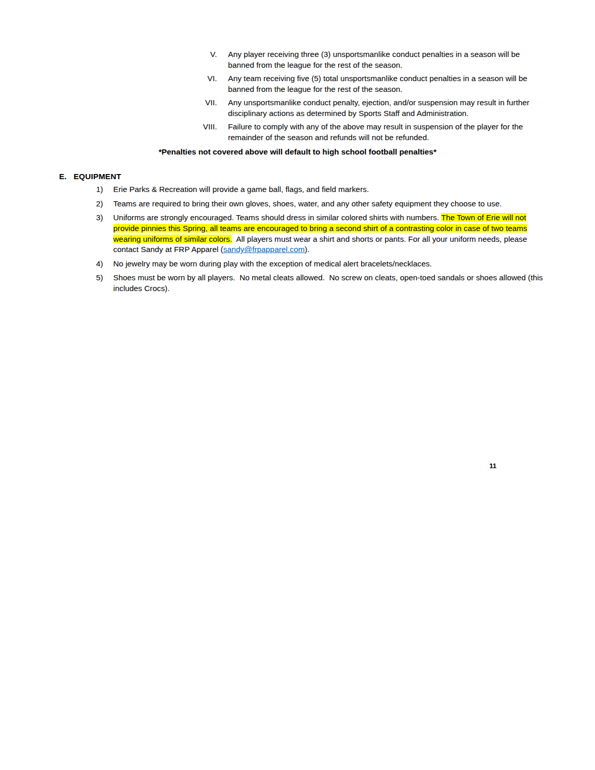Any player receiving three (3) unsportsmanlike conduct penalties in a season will be banned from the league for the rest of the season.
Any team receiving five (5) total unsportsmanlike conduct penalties in a season will be banned from the league for the rest of the season.
Any unsportsmanlike conduct penalty, ejection, and/or suspension may result in further disciplinary actions as determined by Sports Staff and Administration.
Failure to comply with any of the above may result in suspension of the player for the remainder of the season and refunds will not be refunded.
*Penalties not covered above will default to high school football penalties*
E. EQUIPMENT
Erie Parks & Recreation will provide a game ball, flags, and field markers.
Teams are required to bring their own gloves, shoes, water, and any other safety equipment they choose to use.
Uniforms are strongly encouraged. Teams should dress in similar colored shirts with numbers. The Town of Erie will not provide pinnies this Spring, all teams are encouraged to bring a second shirt of a contrasting color in case of two teams wearing uniforms of similar colors. All players must wear a shirt and shorts or pants. For all your uniform needs, please contact Sandy at FRP Apparel (sandy@frpapparel.com).
No jewelry may be worn during play with the exception of medical alert bracelets/necklaces.
Shoes must be worn by all players. No metal cleats allowed. No screw on cleats, open-toed sandals or shoes allowed (this includes Crocs).
11